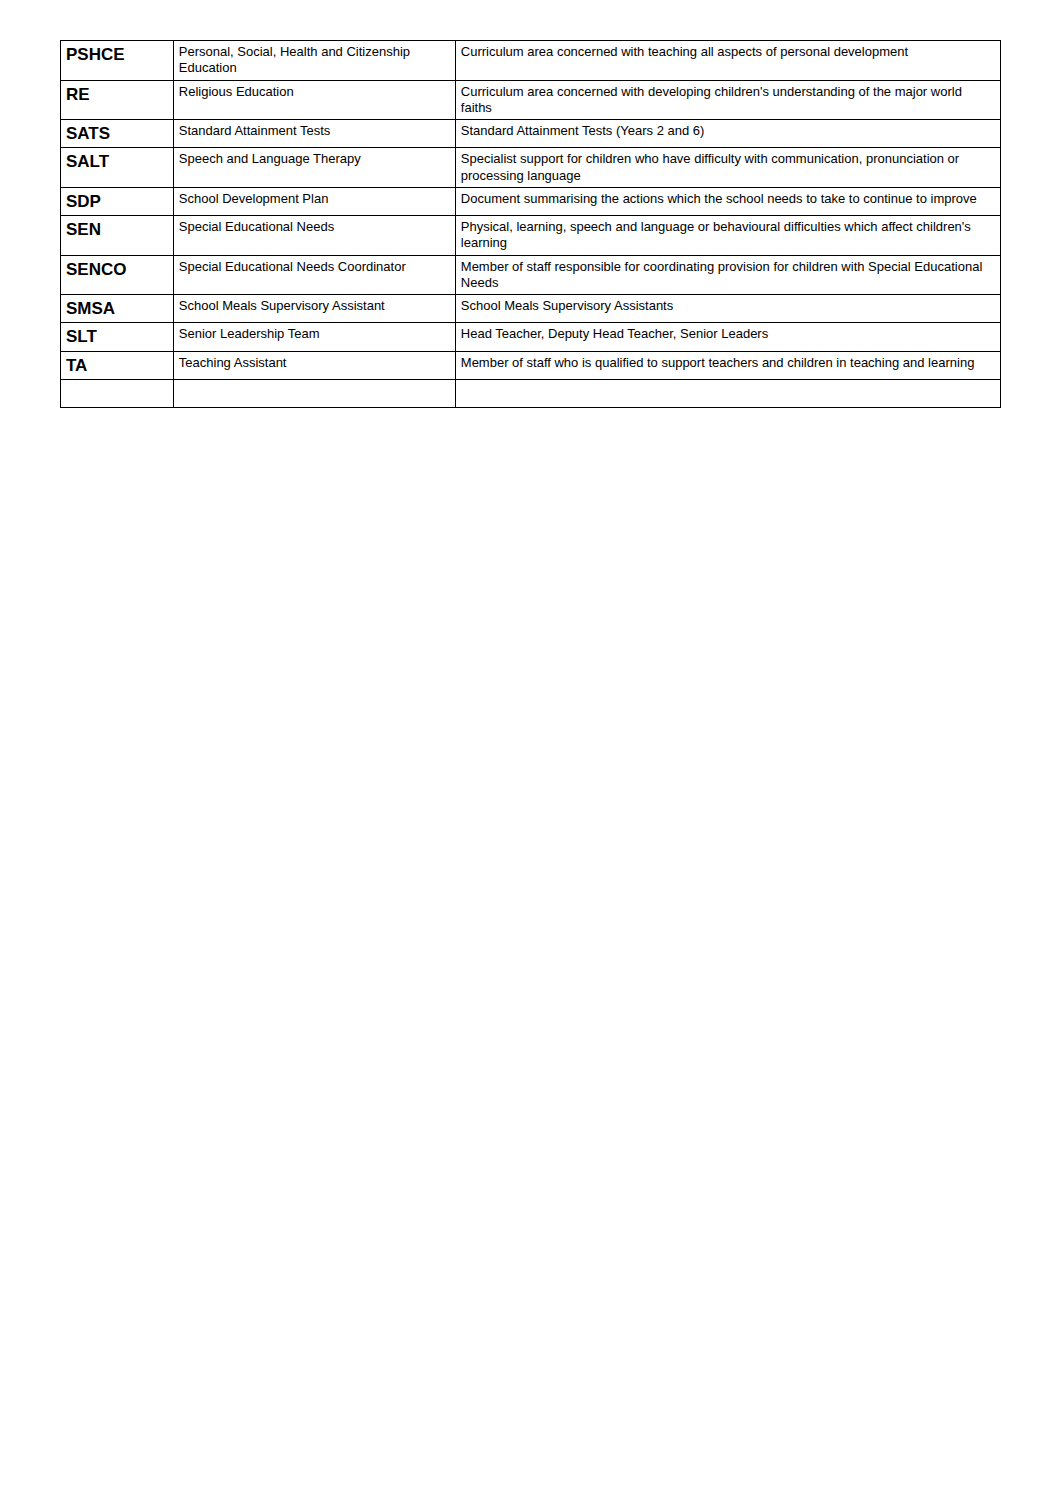| PSHCE | Personal, Social, Health and Citizenship Education | Curriculum area concerned with teaching all aspects of personal development |
| RE | Religious Education | Curriculum area concerned with developing children's understanding of the major world faiths |
| SATS | Standard Attainment Tests | Standard Attainment Tests (Years 2 and 6) |
| SALT | Speech and Language Therapy | Specialist support for children who have difficulty with communication, pronunciation or processing language |
| SDP | School Development Plan | Document summarising the actions which the school needs to take to continue to improve |
| SEN | Special Educational Needs | Physical, learning, speech and language or behavioural difficulties which affect children's learning |
| SENCO | Special Educational Needs Coordinator | Member of staff responsible for coordinating provision for children with Special Educational Needs |
| SMSA | School Meals Supervisory Assistant | School Meals Supervisory Assistants |
| SLT | Senior Leadership Team | Head Teacher, Deputy Head Teacher, Senior Leaders |
| TA | Teaching Assistant | Member of staff who is qualified to support teachers and children in teaching and learning |